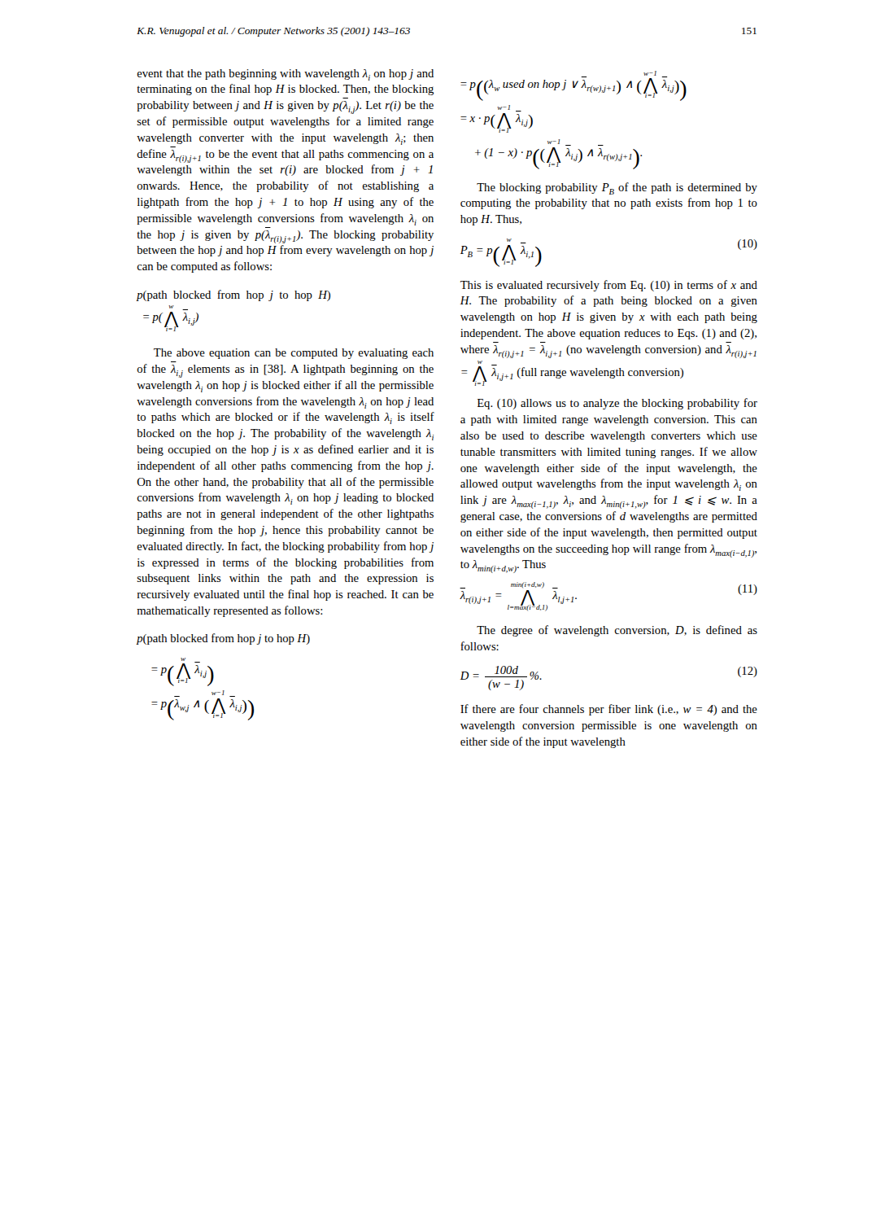K.R. Venugopal et al. / Computer Networks 35 (2001) 143–163 151
event that the path beginning with wavelength λi on hop j and terminating on the final hop H is blocked. Then, the blocking probability between j and H is given by p(λi,j). Let r(i) be the set of permissible output wavelengths for a limited range wavelength converter with the input wavelength λi; then define λr(i),j+1 to be the event that all paths commencing on a wavelength within the set r(i) are blocked from j + 1 onwards. Hence, the probability of not establishing a lightpath from the hop j + 1 to hop H using any of the permissible wavelength conversions from wavelength λi on the hop j is given by p(λr(i),j+1). The blocking probability between the hop j and hop H from every wavelength on hop j can be computed as follows:
p(path blocked from hop j to hop H)
= p(w⋀i=1 λi,j)
The above equation can be computed by evaluating each of the λi,j elements as in [38]. A lightpath beginning on the wavelength λi on hop j is blocked either if all the permissible wavelength conversions from the wavelength λi on hop j lead to paths which are blocked or if the wavelength λi is itself blocked on the hop j. The probability of the wavelength λi being occupied on the hop j is x as defined earlier and it is independent of all other paths commencing from the hop j. On the other hand, the probability that all of the permissible conversions from wavelength λi on hop j leading to blocked paths are not in general independent of the other lightpaths beginning from the hop j, hence this probability cannot be evaluated directly. In fact, the blocking probability from hop j is expressed in terms of the blocking probabilities from subsequent links within the path and the expression is recursively evaluated until the final hop is reached. It can be mathematically represented as follows:
p(path blocked from hop j to hop H)
= p(w⋀i=1 λi,j)
= p(λw,j ∧ (w−1⋀i=1 λi,j))
= p((λw used on hop j ∨ λr(w),j+1) ∧ (w−1⋀i=1 λi,j))
= x · p(w−1⋀i=1 λi,j)
+ (1 − x) · p((w−1⋀i=1 λi,j) ∧ λr(w),j+1).
The blocking probability PB of the path is determined by computing the probability that no path exists from hop 1 to hop H. Thus,
PB = p(w⋀i=1 λi,1)
(10)
This is evaluated recursively from Eq. (10) in terms of x and H. The probability of a path being blocked on a given wavelength on hop H is given by x with each path being independent. The above equation reduces to Eqs. (1) and (2), where λr(i),j+1 = λi,j+1 (no wavelength conversion) and λr(i),j+1 = w⋀i=1 λi,j+1 (full range wavelength conversion)
Eq. (10) allows us to analyze the blocking probability for a path with limited range wavelength conversion. This can also be used to describe wavelength converters which use tunable transmitters with limited tuning ranges. If we allow one wavelength either side of the input wavelength, the allowed output wavelengths from the input wavelength λi on link j are λmax(i−1,1), λi, and λmin(i+1,w), for 1 ⩽ i ⩽ w. In a general case, the conversions of d wavelengths are permitted on either side of the input wavelength, then permitted output wavelengths on the succeeding hop will range from λmax(i−d,1), to λmin(i+d,w). Thus
λr(i),j+1 = min(i+d,w)⋀l=max(i−d,1) λl,j+1.
(11)
The degree of wavelength conversion, D, is defined as follows:
D = 100d(w − 1)%.
(12)
If there are four channels per fiber link (i.e., w = 4) and the wavelength conversion permissible is one wavelength on either side of the input wavelength